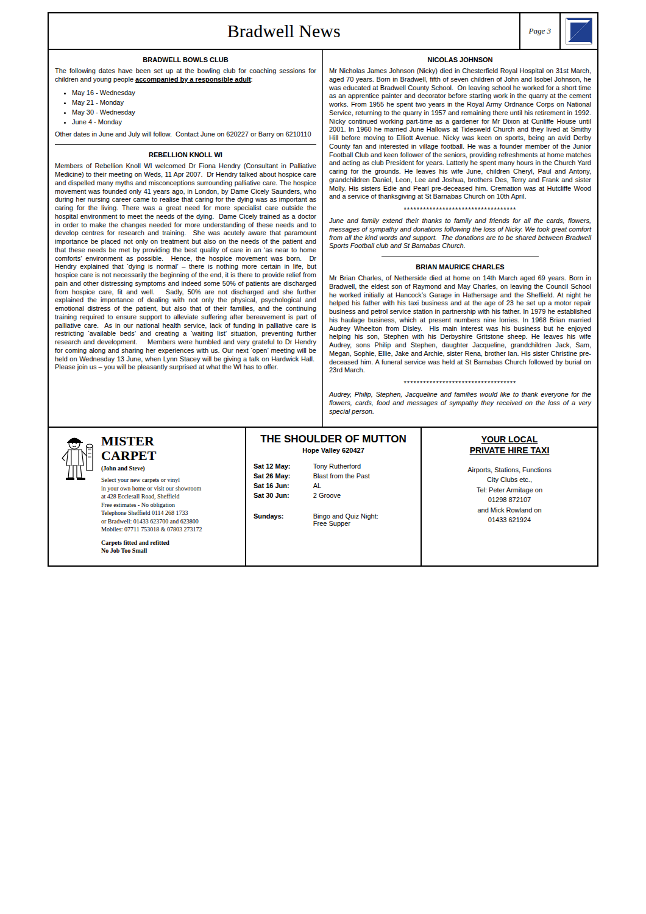Bradwell News
Page 3
Bradwell Bowls Club
The following dates have been set up at the bowling club for coaching sessions for children and young people accompanied by a responsible adult:
May 16 - Wednesday
May 21 - Monday
May 30 - Wednesday
June 4 - Monday
Other dates in June and July will follow. Contact June on 620227 or Barry on 6210110
Rebellion Knoll WI
Members of Rebellion Knoll WI welcomed Dr Fiona Hendry (Consultant in Palliative Medicine) to their meeting on Weds, 11 Apr 2007. Dr Hendry talked about hospice care and dispelled many myths and misconceptions surrounding palliative care. The hospice movement was founded only 41 years ago, in London, by Dame Cicely Saunders, who during her nursing career came to realise that caring for the dying was as important as caring for the living. There was a great need for more specialist care outside the hospital environment to meet the needs of the dying. Dame Cicely trained as a doctor in order to make the changes needed for more understanding of these needs and to develop centres for research and training. She was acutely aware that paramount importance be placed not only on treatment but also on the needs of the patient and that these needs be met by providing the best quality of care in an ‘as near to home comforts’ environment as possible. Hence, the hospice movement was born. Dr Hendry explained that ‘dying is normal’ – there is nothing more certain in life, but hospice care is not necessarily the beginning of the end, it is there to provide relief from pain and other distressing symptoms and indeed some 50% of patients are discharged from hospice care, fit and well. Sadly, 50% are not discharged and she further explained the importance of dealing with not only the physical, psychological and emotional distress of the patient, but also that of their families, and the continuing training required to ensure support to alleviate suffering after bereavement is part of palliative care. As in our national health service, lack of funding in palliative care is restricting ‘available beds’ and creating a ‘waiting list’ situation, preventing further research and development. Members were humbled and very grateful to Dr Hendry for coming along and sharing her experiences with us. Our next ‘open’ meeting will be held on Wednesday 13 June, when Lynn Stacey will be giving a talk on Hardwick Hall. Please join us – you will be pleasantly surprised at what the WI has to offer.
Nicolas Johnson
Mr Nicholas James Johnson (Nicky) died in Chesterfield Royal Hospital on 31st March, aged 70 years. Born in Bradwell, fifth of seven children of John and Isobel Johnson, he was educated at Bradwell County School. On leaving school he worked for a short time as an apprentice painter and decorator before starting work in the quarry at the cement works. From 1955 he spent two years in the Royal Army Ordnance Corps on National Service, returning to the quarry in 1957 and remaining there until his retirement in 1992. Nicky continued working part-time as a gardener for Mr Dixon at Cunliffe House until 2001. In 1960 he married June Hallows at Tidesweld Church and they lived at Smithy Hill before moving to Elliott Avenue. Nicky was keen on sports, being an avid Derby County fan and interested in village football. He was a founder member of the Junior Football Club and keen follower of the seniors, providing refreshments at home matches and acting as club President for years. Latterly he spent many hours in the Church Yard caring for the grounds. He leaves his wife June, children Cheryl, Paul and Antony, grandchildren Daniel, Leon, Lee and Joshua, brothers Des, Terry and Frank and sister Molly. His sisters Edie and Pearl pre-deceased him. Cremation was at Hutcliffe Wood and a service of thanksgiving at St Barnabas Church on 10th April.
***********************************
June and family extend their thanks to family and friends for all the cards, flowers, messages of sympathy and donations following the loss of Nicky. We took great comfort from all the kind words and support. The donations are to be shared between Bradwell Sports Football club and St Barnabas Church.
Brian Maurice Charles
Mr Brian Charles, of Netherside died at home on 14th March aged 69 years. Born in Bradwell, the eldest son of Raymond and May Charles, on leaving the Council School he worked initially at Hancock’s Garage in Hathersage and the Sheffield. At night he helped his father with his taxi business and at the age of 23 he set up a motor repair business and petrol service station in partnership with his father. In 1979 he established his haulage business, which at present numbers nine lorries. In 1968 Brian married Audrey Wheelton from Disley. His main interest was his business but he enjoyed helping his son, Stephen with his Derbyshire Gritstone sheep. He leaves his wife Audrey, sons Philip and Stephen, daughter Jacqueline, grandchildren Jack, Sam, Megan, Sophie, Ellie, Jake and Archie, sister Rena, brother Ian. His sister Christine pre-deceased him. A funeral service was held at St Barnabas Church followed by burial on 23rd March.
***********************************
Audrey, Philip, Stephen, Jacqueline and families would like to thank everyone for the flowers, cards, food and messages of sympathy they received on the loss of a very special person.
MISTER
CARPET
(John and Steve)
Select your new carpets or vinyl
in your own home or visit our showroom
at 428 Ecclesall Road, Sheffield
Free estimates - No obligation
Telephone Sheffield 0114 268 1733
or Bradwell: 01433 623700 and 623800
Mobiles: 07711 753018 & 07803 273172
Carpets fitted and refitted
No Job Too Small
THE SHOULDER OF MUTTON
Hope Valley 620427
| Sat 12 May: | Tony Rutherford |
| Sat 26 May: | Blast from the Past |
| Sat 16 Jun: | AL |
| Sat 30 Jun: | 2 Groove |
| Sundays: | Bingo and Quiz Night: Free Supper |
YOUR LOCAL
PRIVATE HIRE TAXI
Airports, Stations, Functions
City Clubs etc.,
Tel: Peter Armitage on
01298 872107
and Mick Rowland on
01433 621924